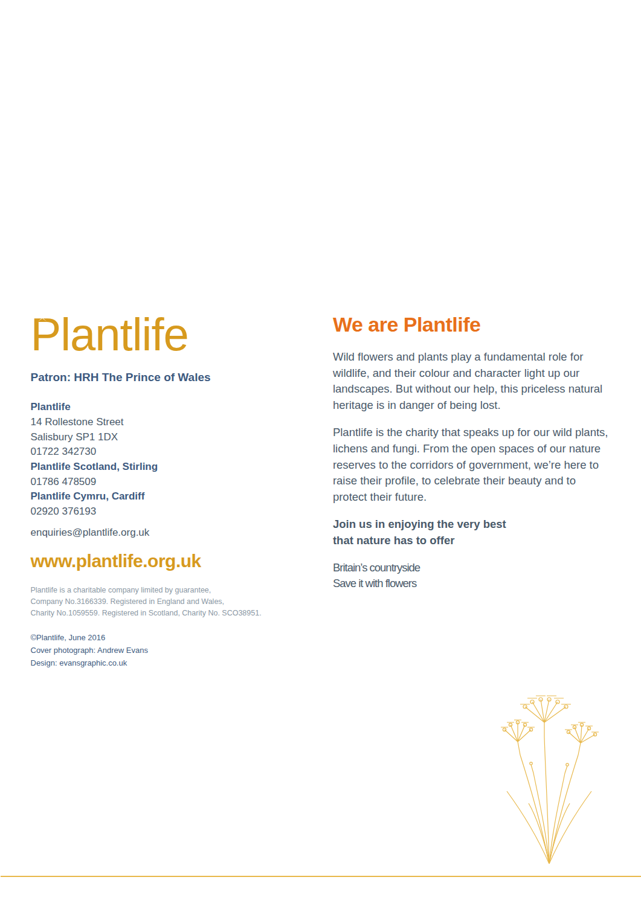Plantlife
Patron: HRH The Prince of Wales
Plantlife 14 Rollestone Street
Salisbury SP1 1DX
01722 342730 Plantlife Scotland, Stirling 01786 478509 Plantlife Cymru, Cardiff 02920 376193 enquiries@plantlife.org.uk www.plantlife.org.uk
Plantlife is a charitable company limited by guarantee,
Company No.3166339. Registered in England and Wales,
Charity No.1059559. Registered in Scotland, Charity No. SCO38951.
©Plantlife, June 2016
Cover photograph: Andrew Evans
Design: evansgraphic.co.uk
We are Plantlife
Wild flowers and plants play a fundamental role for wildlife, and their colour and character light up our landscapes. But without our help, this priceless natural heritage is in danger of being lost.
Plantlife is the charity that speaks up for our wild plants, lichens and fungi. From the open spaces of our nature reserves to the corridors of government, we’re here to raise their profile, to celebrate their beauty and to protect their future.
Join us in enjoying the very best
that nature has to offer
Britain’s countryside
Save it with flowers